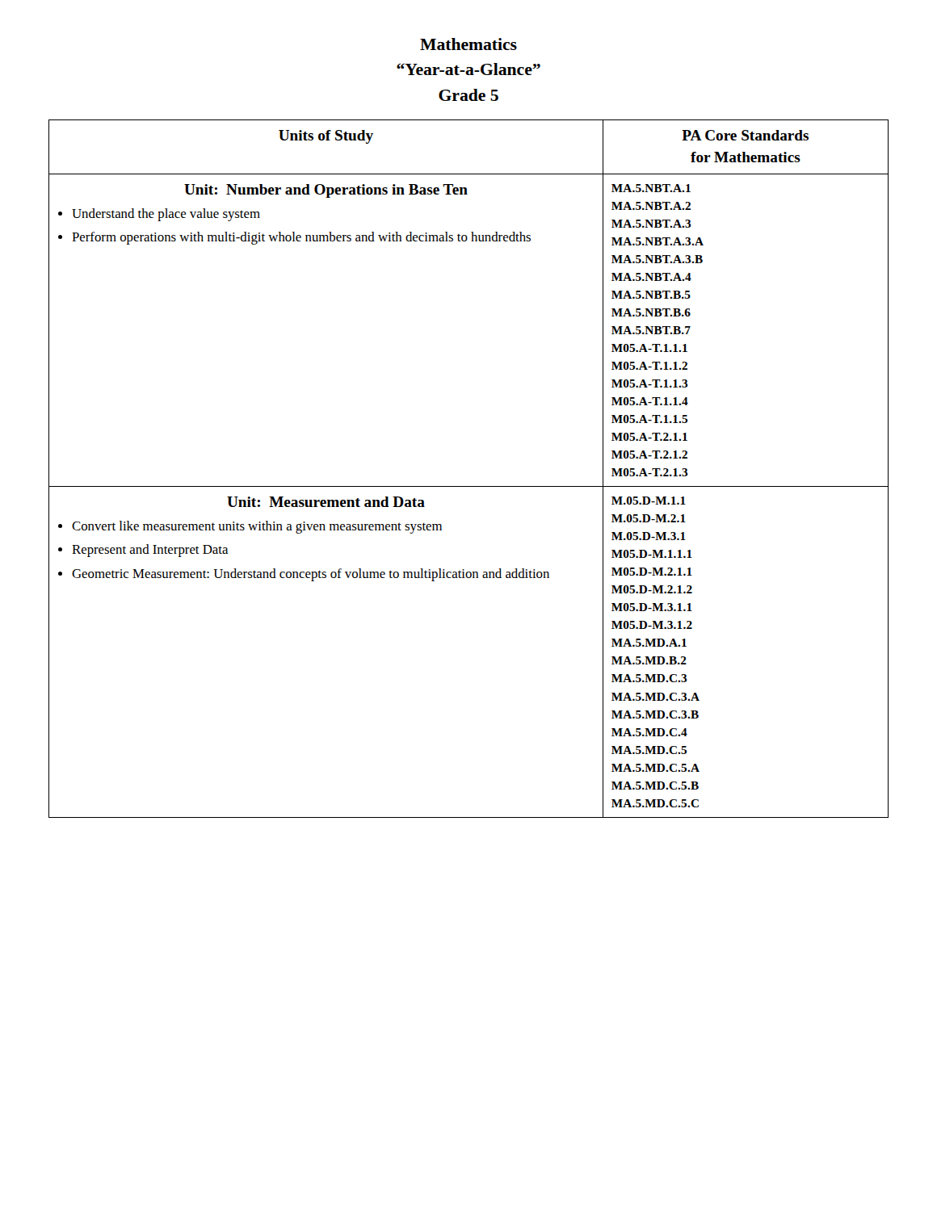Mathematics
“Year-at-a-Glance”
Grade 5
| Units of Study | PA Core Standards for Mathematics |
| --- | --- |
| Unit: Number and Operations in Base Ten Understand the place value system Perform operations with multi-digit whole numbers and with decimals to hundredths | MA.5.NBT.A.1 MA.5.NBT.A.2 MA.5.NBT.A.3 MA.5.NBT.A.3.A MA.5.NBT.A.3.B MA.5.NBT.A.4 MA.5.NBT.B.5 MA.5.NBT.B.6 MA.5.NBT.B.7 M05.A-T.1.1.1 M05.A-T.1.1.2 M05.A-T.1.1.3 M05.A-T.1.1.4 M05.A-T.1.1.5 M05.A-T.2.1.1 M05.A-T.2.1.2 M05.A-T.2.1.3 |
| Unit: Measurement and Data Convert like measurement units within a given measurement system Represent and Interpret Data Geometric Measurement: Understand concepts of volume to multiplication and addition | M.05.D-M.1.1 M.05.D-M.2.1 M.05.D-M.3.1 M05.D-M.1.1.1 M05.D-M.2.1.1 M05.D-M.2.1.2 M05.D-M.3.1.1 M05.D-M.3.1.2 MA.5.MD.A.1 MA.5.MD.B.2 MA.5.MD.C.3 MA.5.MD.C.3.A MA.5.MD.C.3.B MA.5.MD.C.4 MA.5.MD.C.5 MA.5.MD.C.5.A MA.5.MD.C.5.B MA.5.MD.C.5.C |